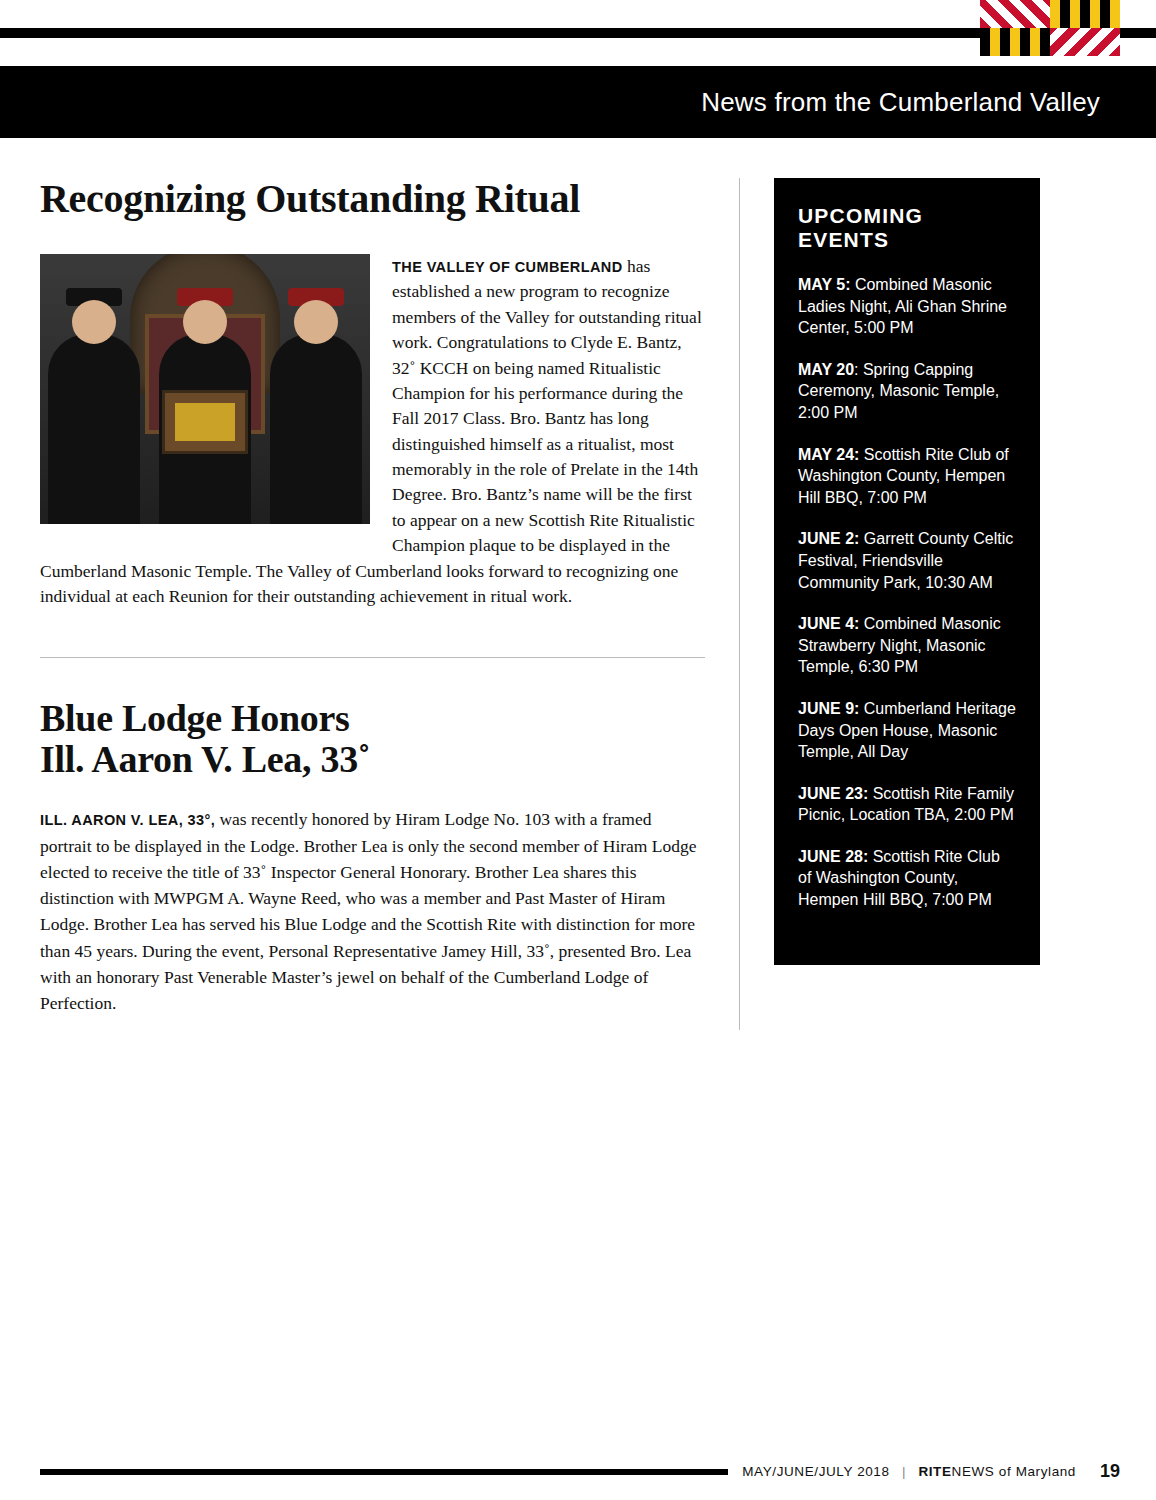News from the Cumberland Valley
Recognizing Outstanding Ritual
The Valley of Cumberland has established a new program to recognize members of the Valley for outstanding ritual work. Congratulations to Clyde E. Bantz, 32˚ KCCH on being named Ritualistic Champion for his performance during the Fall 2017 Class. Bro. Bantz has long distinguished himself as a ritualist, most memorably in the role of Prelate in the 14th Degree. Bro. Bantz’s name will be the first to appear on a new Scottish Rite Ritualistic Champion plaque to be displayed in the Cumberland Masonic Temple. The Valley of Cumberland looks forward to recognizing one individual at each Reunion for their outstanding achievement in ritual work.
Blue Lodge Honors
Ill. Aaron V. Lea, 33˚
Ill. Aaron V. Lea, 33°, was recently honored by Hiram Lodge No. 103 with a framed portrait to be displayed in the Lodge. Brother Lea is only the second member of Hiram Lodge elected to receive the title of 33˚ Inspector General Honorary. Brother Lea shares this distinction with MWPGM A. Wayne Reed, who was a member and Past Master of Hiram Lodge. Brother Lea has served his Blue Lodge and the Scottish Rite with distinction for more than 45 years. During the event, Personal Representative Jamey Hill, 33˚, presented Bro. Lea with an honorary Past Venerable Master’s jewel on behalf of the Cumberland Lodge of Perfection.
Upcoming Events
MAY 5: Combined Masonic Ladies Night, Ali Ghan Shrine Center, 5:00 PM
MAY 20: Spring Capping Ceremony, Masonic Temple, 2:00 PM
MAY 24: Scottish Rite Club of Washington County, Hempen Hill BBQ, 7:00 PM
JUNE 2: Garrett County Celtic Festival, Friendsville Community Park, 10:30 AM
JUNE 4: Combined Masonic Strawberry Night, Masonic Temple, 6:30 PM
JUNE 9: Cumberland Heritage Days Open House, Masonic Temple, All Day
JUNE 23: Scottish Rite Family Picnic, Location TBA, 2:00 PM
JUNE 28: Scottish Rite Club of Washington County, Hempen Hill BBQ, 7:00 PM
MAY/JUNE/JULY 2018 | RITENEWS of Maryland
19